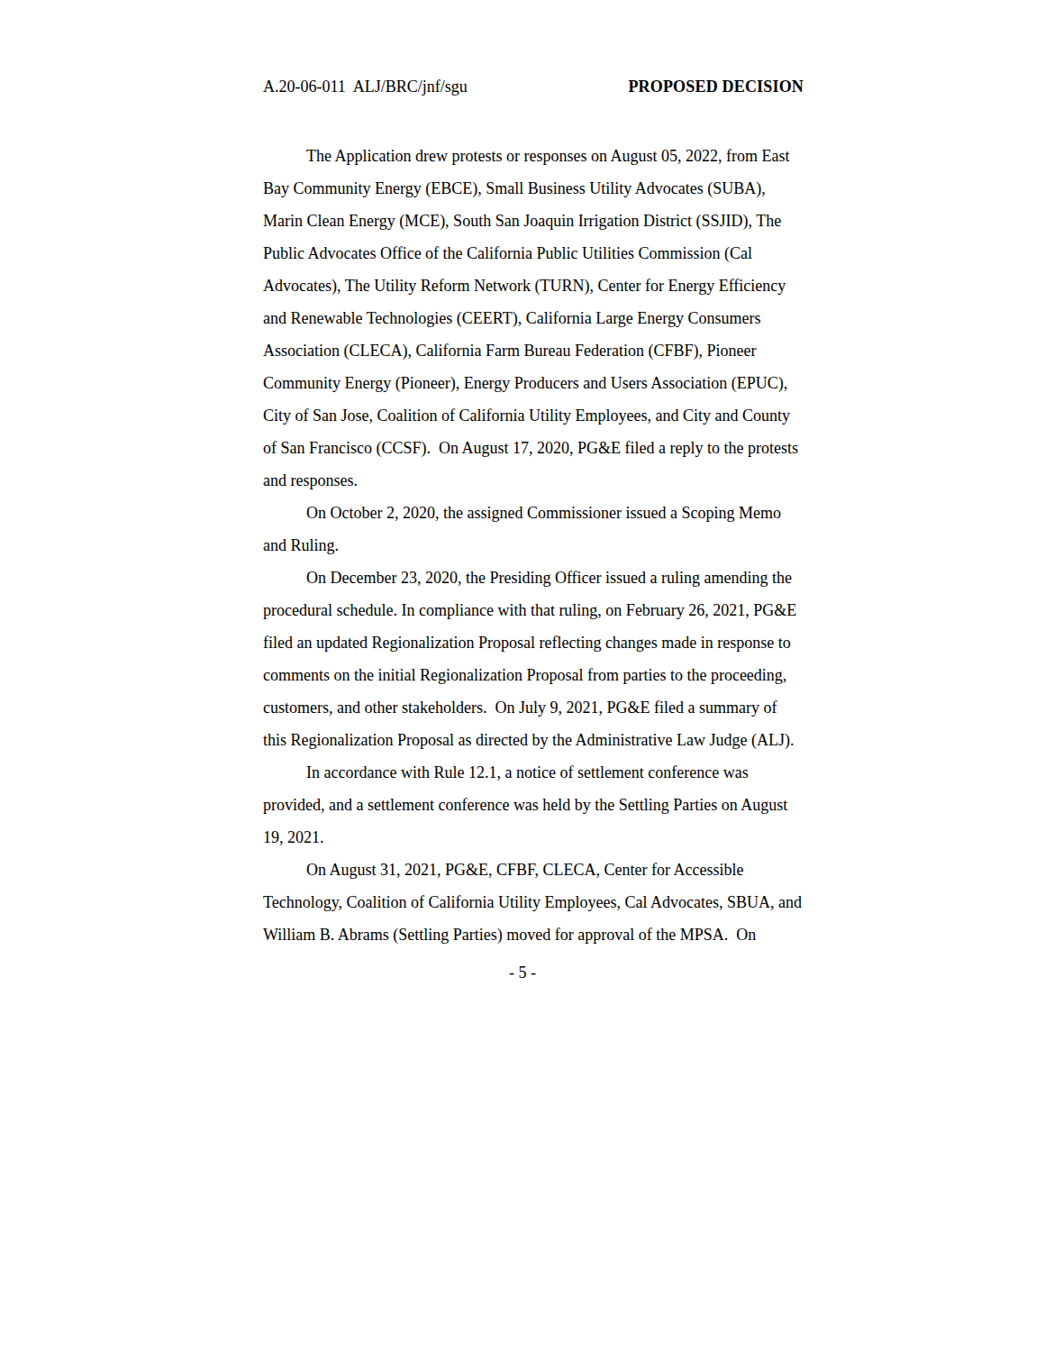A.20-06-011 ALJ/BRC/jnf/sgu PROPOSED DECISION
The Application drew protests or responses on August 05, 2022, from East Bay Community Energy (EBCE), Small Business Utility Advocates (SUBA), Marin Clean Energy (MCE), South San Joaquin Irrigation District (SSJID), The Public Advocates Office of the California Public Utilities Commission (Cal Advocates), The Utility Reform Network (TURN), Center for Energy Efficiency and Renewable Technologies (CEERT), California Large Energy Consumers Association (CLECA), California Farm Bureau Federation (CFBF), Pioneer Community Energy (Pioneer), Energy Producers and Users Association (EPUC), City of San Jose, Coalition of California Utility Employees, and City and County of San Francisco (CCSF). On August 17, 2020, PG&E filed a reply to the protests and responses.
On October 2, 2020, the assigned Commissioner issued a Scoping Memo and Ruling.
On December 23, 2020, the Presiding Officer issued a ruling amending the procedural schedule. In compliance with that ruling, on February 26, 2021, PG&E filed an updated Regionalization Proposal reflecting changes made in response to comments on the initial Regionalization Proposal from parties to the proceeding, customers, and other stakeholders. On July 9, 2021, PG&E filed a summary of this Regionalization Proposal as directed by the Administrative Law Judge (ALJ).
In accordance with Rule 12.1, a notice of settlement conference was provided, and a settlement conference was held by the Settling Parties on August 19, 2021.
On August 31, 2021, PG&E, CFBF, CLECA, Center for Accessible Technology, Coalition of California Utility Employees, Cal Advocates, SBUA, and William B. Abrams (Settling Parties) moved for approval of the MPSA. On
- 5 -